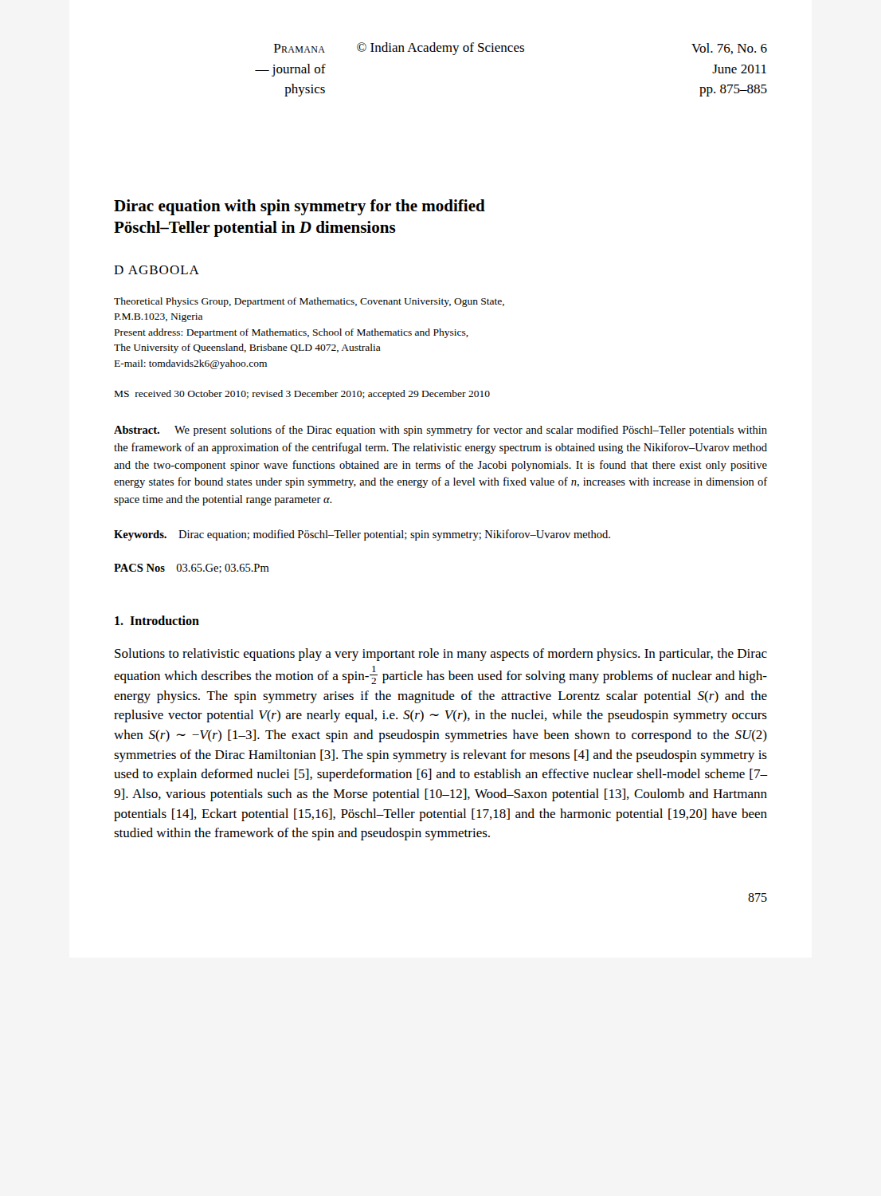Pramana
— journal of
physics
© Indian Academy of Sciences
Vol. 76, No. 6
June 2011
pp. 875–885
Dirac equation with spin symmetry for the modified
Pöschl–Teller potential in D dimensions
D AGBOOLA
Theoretical Physics Group, Department of Mathematics, Covenant University, Ogun State,
P.M.B.1023, Nigeria
Present address: Department of Mathematics, School of Mathematics and Physics,
The University of Queensland, Brisbane QLD 4072, Australia
E-mail: tomdavids2k6@yahoo.com
MS received 30 October 2010; revised 3 December 2010; accepted 29 December 2010
Abstract. We present solutions of the Dirac equation with spin symmetry for vector and scalar modified Pöschl–Teller potentials within the framework of an approximation of the centrifugal term. The relativistic energy spectrum is obtained using the Nikiforov–Uvarov method and the two-component spinor wave functions obtained are in terms of the Jacobi polynomials. It is found that there exist only positive energy states for bound states under spin symmetry, and the energy of a level with fixed value of n, increases with increase in dimension of space time and the potential range parameter α.
Keywords. Dirac equation; modified Pöschl–Teller potential; spin symmetry; Nikiforov–Uvarov method.
PACS Nos 03.65.Ge; 03.65.Pm
1. Introduction
Solutions to relativistic equations play a very important role in many aspects of mordern physics. In particular, the Dirac equation which describes the motion of a spin-12 particle has been used for solving many problems of nuclear and high-energy physics. The spin symmetry arises if the magnitude of the attractive Lorentz scalar potential S(r) and the replusive vector potential V(r) are nearly equal, i.e. S(r) ∼ V(r), in the nuclei, while the pseudospin symmetry occurs when S(r) ∼ −V(r) [1–3]. The exact spin and pseudospin symmetries have been shown to correspond to the SU(2) symmetries of the Dirac Hamiltonian [3]. The spin symmetry is relevant for mesons [4] and the pseudospin symmetry is used to explain deformed nuclei [5], superdeformation [6] and to establish an effective nuclear shell-model scheme [7–9]. Also, various potentials such as the Morse potential [10–12], Wood–Saxon potential [13], Coulomb and Hartmann potentials [14], Eckart potential [15,16], Pöschl–Teller potential [17,18] and the harmonic potential [19,20] have been studied within the framework of the spin and pseudospin symmetries.
875